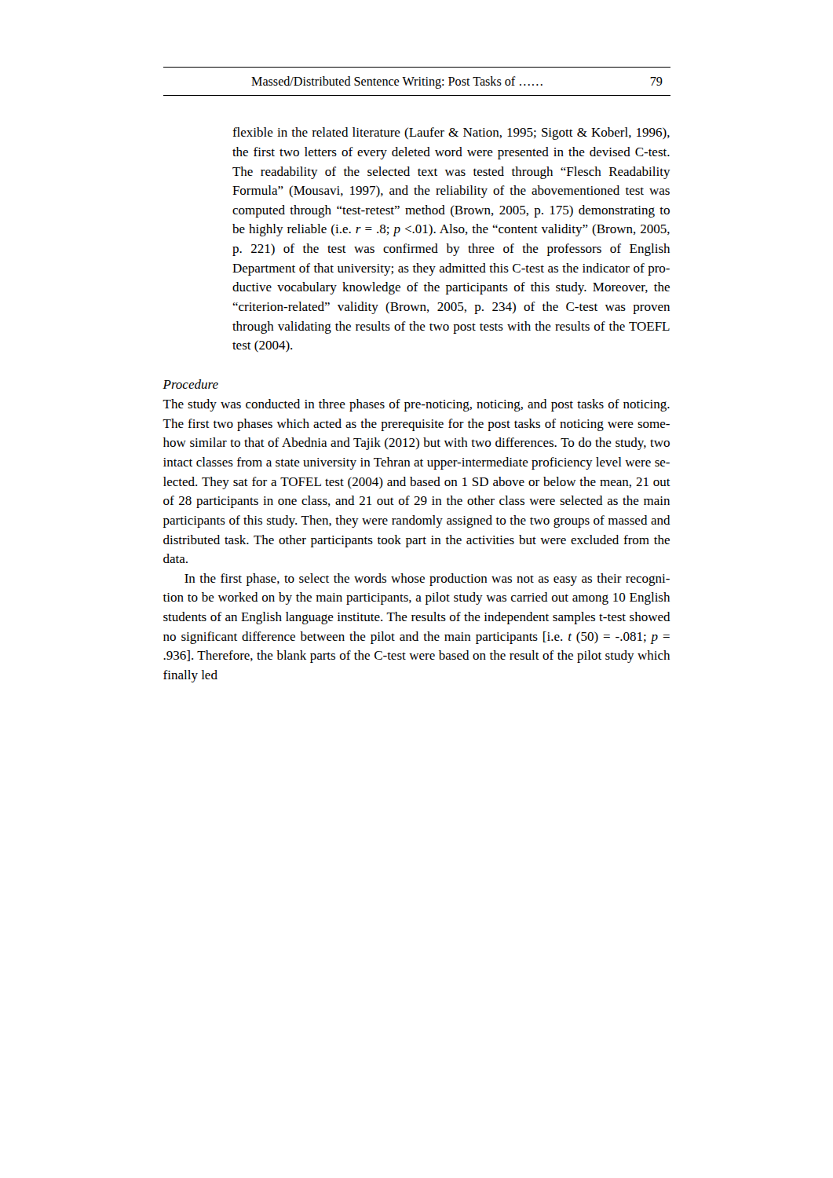Massed/Distributed Sentence Writing: Post Tasks of …… 79
flexible in the related literature (Laufer & Nation, 1995; Sigott & Koberl, 1996), the first two letters of every deleted word were presented in the devised C-test. The readability of the selected text was tested through “Flesch Readability Formula” (Mousavi, 1997), and the reliability of the abovementioned test was computed through “test-retest” method (Brown, 2005, p. 175) demonstrating to be highly reliable (i.e. r = .8; p <.01). Also, the “content validity” (Brown, 2005, p. 221) of the test was confirmed by three of the professors of English Department of that university; as they admitted this C-test as the indicator of productive vocabulary knowledge of the participants of this study. Moreover, the “criterion-related” validity (Brown, 2005, p. 234) of the C-test was proven through validating the results of the two post tests with the results of the TOEFL test (2004).
Procedure
The study was conducted in three phases of pre-noticing, noticing, and post tasks of noticing. The first two phases which acted as the prerequisite for the post tasks of noticing were somehow similar to that of Abednia and Tajik (2012) but with two differences. To do the study, two intact classes from a state university in Tehran at upper-intermediate proficiency level were selected. They sat for a TOFEL test (2004) and based on 1 SD above or below the mean, 21 out of 28 participants in one class, and 21 out of 29 in the other class were selected as the main participants of this study. Then, they were randomly assigned to the two groups of massed and distributed task. The other participants took part in the activities but were excluded from the data.
In the first phase, to select the words whose production was not as easy as their recognition to be worked on by the main participants, a pilot study was carried out among 10 English students of an English language institute. The results of the independent samples t-test showed no significant difference between the pilot and the main participants [i.e. t (50) = -.081; p = .936]. Therefore, the blank parts of the C-test were based on the result of the pilot study which finally led